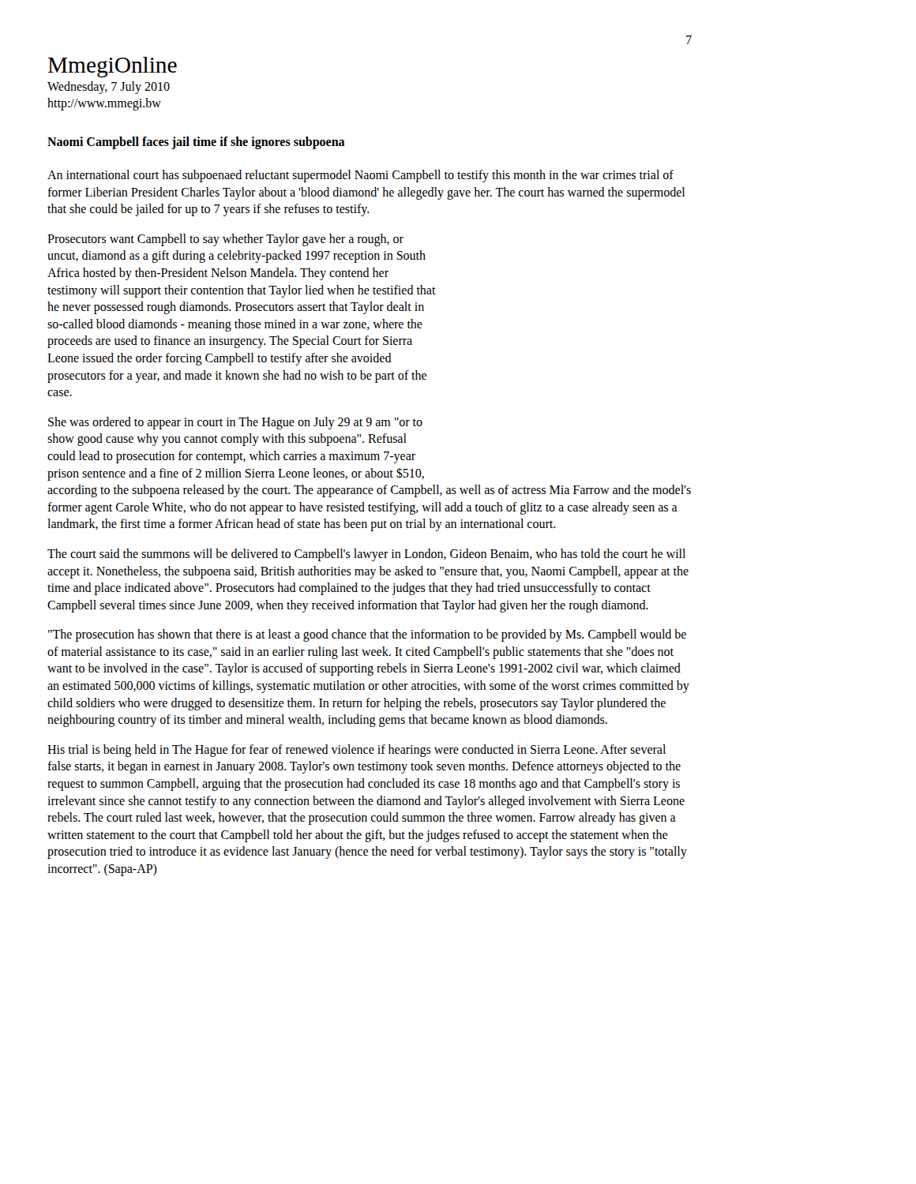7
MmegiOnline
Wednesday, 7 July 2010
http://www.mmegi.bw
Naomi Campbell faces jail time if she ignores subpoena
An international court has subpoenaed reluctant supermodel Naomi Campbell to testify this month in the war crimes trial of former Liberian President Charles Taylor about a 'blood diamond' he allegedly gave her. The court has warned the supermodel that she could be jailed for up to 7 years if she refuses to testify.
Prosecutors want Campbell to say whether Taylor gave her a rough, or uncut, diamond as a gift during a celebrity-packed 1997 reception in South Africa hosted by then-President Nelson Mandela. They contend her testimony will support their contention that Taylor lied when he testified that he never possessed rough diamonds. Prosecutors assert that Taylor dealt in so-called blood diamonds - meaning those mined in a war zone, where the proceeds are used to finance an insurgency. The Special Court for Sierra Leone issued the order forcing Campbell to testify after she avoided prosecutors for a year, and made it known she had no wish to be part of the case.
She was ordered to appear in court in The Hague on July 29 at 9 am "or to show good cause why you cannot comply with this subpoena". Refusal could lead to prosecution for contempt, which carries a maximum 7-year prison sentence and a fine of 2 million Sierra Leone leones, or about $510, according to the subpoena released by the court. The appearance of Campbell, as well as of actress Mia Farrow and the model's former agent Carole White, who do not appear to have resisted testifying, will add a touch of glitz to a case already seen as a landmark, the first time a former African head of state has been put on trial by an international court.
The court said the summons will be delivered to Campbell's lawyer in London, Gideon Benaim, who has told the court he will accept it. Nonetheless, the subpoena said, British authorities may be asked to "ensure that, you, Naomi Campbell, appear at the time and place indicated above". Prosecutors had complained to the judges that they had tried unsuccessfully to contact Campbell several times since June 2009, when they received information that Taylor had given her the rough diamond.
"The prosecution has shown that there is at least a good chance that the information to be provided by Ms. Campbell would be of material assistance to its case," said in an earlier ruling last week. It cited Campbell's public statements that she "does not want to be involved in the case". Taylor is accused of supporting rebels in Sierra Leone's 1991-2002 civil war, which claimed an estimated 500,000 victims of killings, systematic mutilation or other atrocities, with some of the worst crimes committed by child soldiers who were drugged to desensitize them. In return for helping the rebels, prosecutors say Taylor plundered the neighbouring country of its timber and mineral wealth, including gems that became known as blood diamonds.
His trial is being held in The Hague for fear of renewed violence if hearings were conducted in Sierra Leone. After several false starts, it began in earnest in January 2008. Taylor's own testimony took seven months. Defence attorneys objected to the request to summon Campbell, arguing that the prosecution had concluded its case 18 months ago and that Campbell's story is irrelevant since she cannot testify to any connection between the diamond and Taylor's alleged involvement with Sierra Leone rebels. The court ruled last week, however, that the prosecution could summon the three women. Farrow already has given a written statement to the court that Campbell told her about the gift, but the judges refused to accept the statement when the prosecution tried to introduce it as evidence last January (hence the need for verbal testimony). Taylor says the story is "totally incorrect". (Sapa-AP)